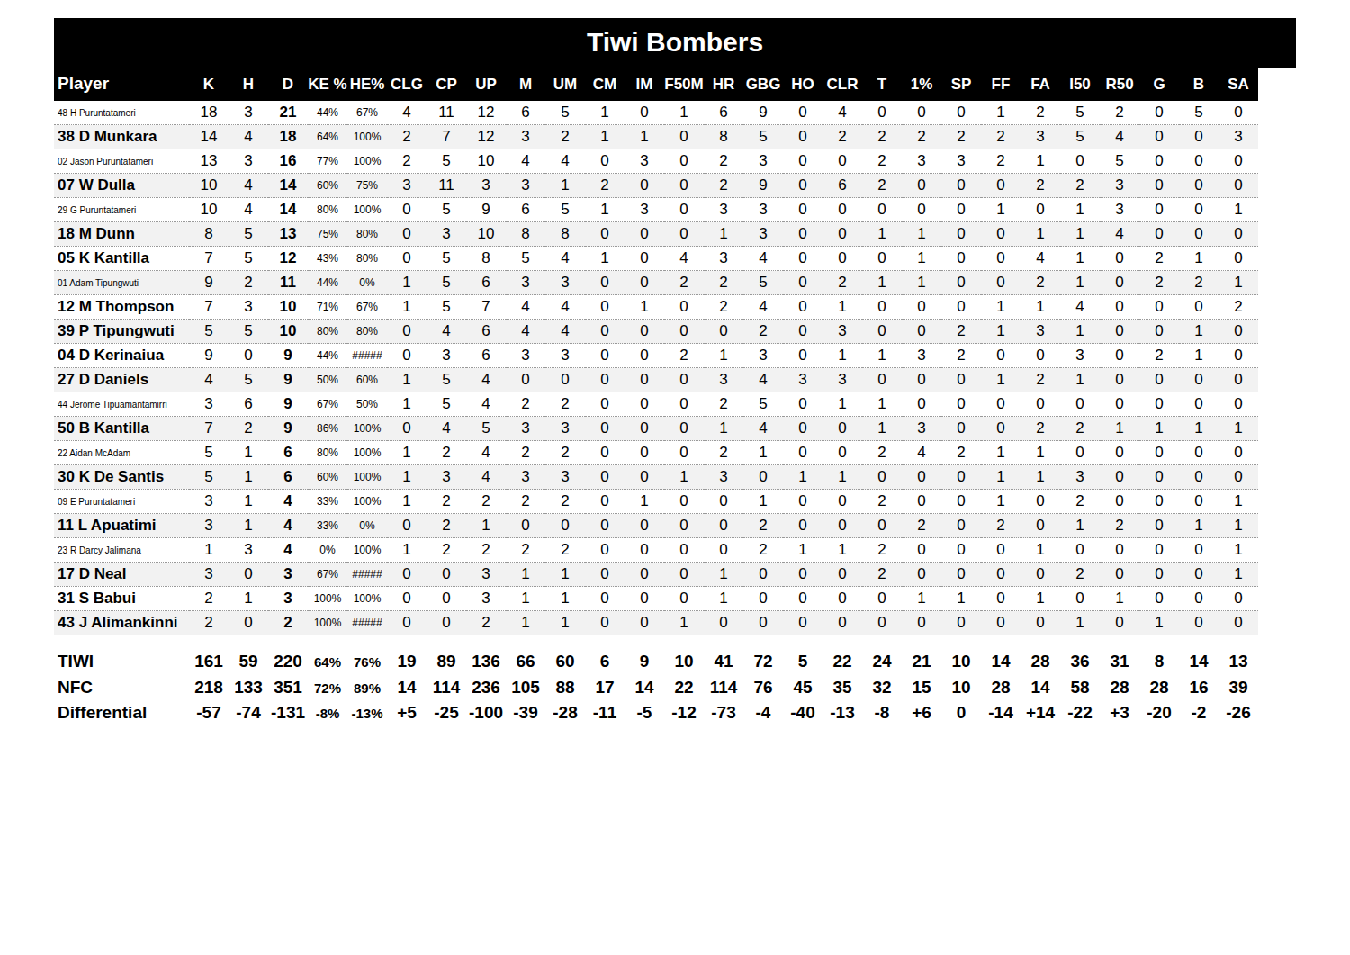Tiwi Bombers
| Player | K | H | D | KE % | HE% | CLG | CP | UP | M | UM | CM | IM | F50M | HR | GBG | HO | CLR | T | 1% | SP | FF | FA | I50 | R50 | G | B | SA |
| --- | --- | --- | --- | --- | --- | --- | --- | --- | --- | --- | --- | --- | --- | --- | --- | --- | --- | --- | --- | --- | --- | --- | --- | --- | --- | --- | --- |
| 48 H Puruntatameri | 18 | 3 | 21 | 44% | 67% | 4 | 11 | 12 | 6 | 5 | 1 | 0 | 1 | 6 | 9 | 0 | 4 | 0 | 0 | 0 | 1 | 2 | 5 | 2 | 0 | 5 | 0 |
| 38 D Munkara | 14 | 4 | 18 | 64% | 100% | 2 | 7 | 12 | 3 | 2 | 1 | 1 | 0 | 8 | 5 | 0 | 2 | 2 | 2 | 2 | 2 | 3 | 5 | 4 | 0 | 0 | 3 |
| 02 Jason Puruntatameri | 13 | 3 | 16 | 77% | 100% | 2 | 5 | 10 | 4 | 4 | 0 | 3 | 0 | 2 | 3 | 0 | 0 | 2 | 3 | 3 | 2 | 1 | 0 | 5 | 0 | 0 | 0 |
| 07 W Dulla | 10 | 4 | 14 | 60% | 75% | 3 | 11 | 3 | 3 | 1 | 2 | 0 | 0 | 2 | 9 | 0 | 6 | 2 | 0 | 0 | 0 | 2 | 2 | 3 | 0 | 0 | 0 |
| 29 G Puruntatameri | 10 | 4 | 14 | 80% | 100% | 0 | 5 | 9 | 6 | 5 | 1 | 3 | 0 | 3 | 3 | 0 | 0 | 0 | 0 | 0 | 1 | 0 | 1 | 3 | 0 | 0 | 1 |
| 18 M Dunn | 8 | 5 | 13 | 75% | 80% | 0 | 3 | 10 | 8 | 8 | 0 | 0 | 0 | 1 | 3 | 0 | 0 | 1 | 1 | 0 | 0 | 1 | 1 | 4 | 0 | 0 | 0 |
| 05 K Kantilla | 7 | 5 | 12 | 43% | 80% | 0 | 5 | 8 | 5 | 4 | 1 | 0 | 4 | 3 | 4 | 0 | 0 | 0 | 1 | 0 | 0 | 4 | 1 | 0 | 2 | 1 | 0 |
| 01 Adam Tipungwuti | 9 | 2 | 11 | 44% | 0% | 1 | 5 | 6 | 3 | 3 | 0 | 0 | 2 | 2 | 5 | 0 | 2 | 1 | 1 | 0 | 0 | 2 | 1 | 0 | 2 | 2 | 1 |
| 12 M Thompson | 7 | 3 | 10 | 71% | 67% | 1 | 5 | 7 | 4 | 4 | 0 | 1 | 0 | 2 | 4 | 0 | 1 | 0 | 0 | 0 | 1 | 1 | 4 | 0 | 0 | 0 | 2 |
| 39 P Tipungwuti | 5 | 5 | 10 | 80% | 80% | 0 | 4 | 6 | 4 | 4 | 0 | 0 | 0 | 0 | 2 | 0 | 3 | 0 | 0 | 2 | 1 | 3 | 1 | 0 | 0 | 1 | 0 |
| 04 D Kerinaiua | 9 | 0 | 9 | 44% | ##### | 0 | 3 | 6 | 3 | 3 | 0 | 0 | 2 | 1 | 3 | 0 | 1 | 1 | 3 | 2 | 0 | 0 | 3 | 0 | 2 | 1 | 0 |
| 27 D Daniels | 4 | 5 | 9 | 50% | 60% | 1 | 5 | 4 | 0 | 0 | 0 | 0 | 0 | 3 | 4 | 3 | 3 | 0 | 0 | 0 | 1 | 2 | 1 | 0 | 0 | 0 | 0 |
| 44 Jerome Tipuamantamirri | 3 | 6 | 9 | 67% | 50% | 1 | 5 | 4 | 2 | 2 | 0 | 0 | 0 | 2 | 5 | 0 | 1 | 1 | 0 | 0 | 0 | 0 | 0 | 0 | 0 | 0 | 0 |
| 50 B Kantilla | 7 | 2 | 9 | 86% | 100% | 0 | 4 | 5 | 3 | 3 | 0 | 0 | 0 | 1 | 4 | 0 | 0 | 1 | 3 | 0 | 0 | 2 | 2 | 1 | 1 | 1 | 1 |
| 22 Aidan McAdam | 5 | 1 | 6 | 80% | 100% | 1 | 2 | 4 | 2 | 2 | 0 | 0 | 0 | 2 | 1 | 0 | 0 | 2 | 4 | 2 | 1 | 1 | 0 | 0 | 0 | 0 | 0 |
| 30 K De Santis | 5 | 1 | 6 | 60% | 100% | 1 | 3 | 4 | 3 | 3 | 0 | 0 | 1 | 3 | 0 | 1 | 1 | 0 | 0 | 0 | 1 | 1 | 3 | 0 | 0 | 0 | 0 |
| 09 E Puruntatameri | 3 | 1 | 4 | 33% | 100% | 1 | 2 | 2 | 2 | 2 | 0 | 1 | 0 | 0 | 1 | 0 | 0 | 2 | 0 | 0 | 1 | 0 | 2 | 0 | 0 | 0 | 1 |
| 11 L Apuatimi | 3 | 1 | 4 | 33% | 0% | 0 | 2 | 1 | 0 | 0 | 0 | 0 | 0 | 0 | 2 | 0 | 0 | 0 | 2 | 0 | 2 | 0 | 1 | 2 | 0 | 1 | 1 |
| 23 R Darcy Jalimana | 1 | 3 | 4 | 0% | 100% | 1 | 2 | 2 | 2 | 2 | 0 | 0 | 0 | 0 | 2 | 1 | 1 | 2 | 0 | 0 | 0 | 1 | 0 | 0 | 0 | 0 | 1 |
| 17 D Neal | 3 | 0 | 3 | 67% | ##### | 0 | 0 | 3 | 1 | 1 | 0 | 0 | 0 | 1 | 0 | 0 | 0 | 2 | 0 | 0 | 0 | 0 | 2 | 0 | 0 | 0 | 1 |
| 31 S Babui | 2 | 1 | 3 | 100% | 100% | 0 | 0 | 3 | 1 | 1 | 0 | 0 | 0 | 1 | 0 | 0 | 0 | 0 | 1 | 1 | 0 | 1 | 0 | 1 | 0 | 0 | 0 |
| 43 J Alimankinni | 2 | 0 | 2 | 100% | ##### | 0 | 0 | 2 | 1 | 1 | 0 | 0 | 1 | 0 | 0 | 0 | 0 | 0 | 0 | 0 | 0 | 0 | 1 | 0 | 1 | 0 | 0 |
| TIWI | 161 | 59 | 220 | 64% | 76% | 19 | 89 | 136 | 66 | 60 | 6 | 9 | 10 | 41 | 72 | 5 | 22 | 24 | 21 | 10 | 14 | 28 | 36 | 31 | 8 | 14 | 13 |
| NFC | 218 | 133 | 351 | 72% | 89% | 14 | 114 | 236 | 105 | 88 | 17 | 14 | 22 | 114 | 76 | 45 | 35 | 32 | 15 | 10 | 28 | 14 | 58 | 28 | 28 | 16 | 39 |
| Differential | -57 | -74 | -131 | -8% | -13% | +5 | -25 | -100 | -39 | -28 | -11 | -5 | -12 | -73 | -4 | -40 | -13 | -8 | +6 | 0 | -14 | +14 | -22 | +3 | -20 | -2 | -26 |